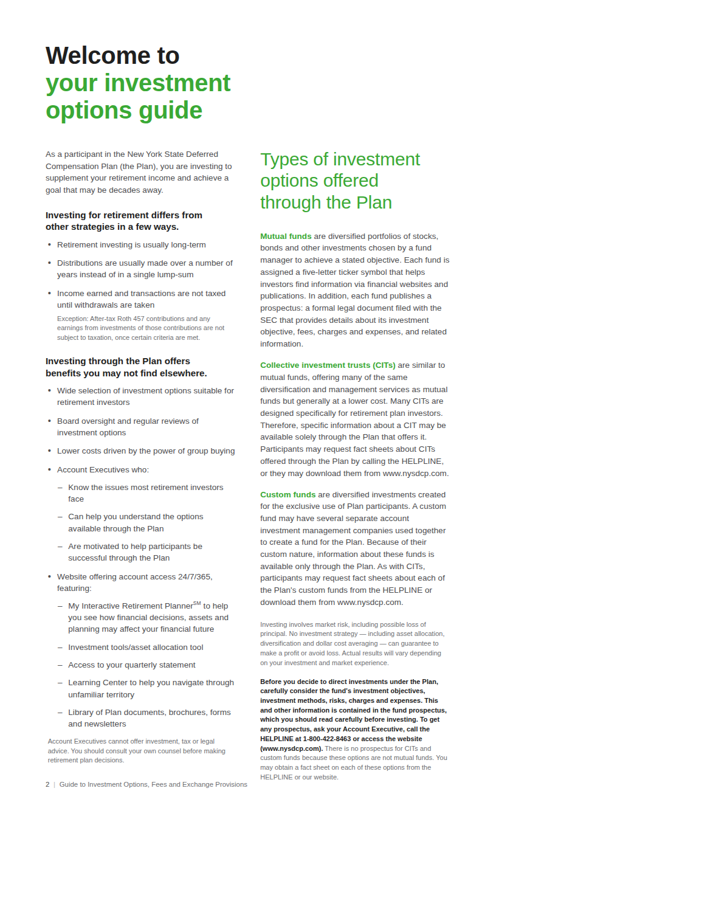Welcome to
your investment
options guide
As a participant in the New York State Deferred Compensation Plan (the Plan), you are investing to supplement your retirement income and achieve a goal that may be decades away.
Investing for retirement differs from
other strategies in a few ways.
Retirement investing is usually long-term
Distributions are usually made over a number of years instead of in a single lump-sum
Income earned and transactions are not taxed until withdrawals are taken
Exception: After-tax Roth 457 contributions and any earnings from investments of those contributions are not subject to taxation, once certain criteria are met.
Investing through the Plan offers
benefits you may not find elsewhere.
Wide selection of investment options suitable for retirement investors
Board oversight and regular reviews of investment options
Lower costs driven by the power of group buying
Account Executives who:
Know the issues most retirement investors face
Can help you understand the options available through the Plan
Are motivated to help participants be successful through the Plan
Website offering account access 24/7/365, featuring:
My Interactive Retirement PlannerSM to help you see how financial decisions, assets and planning may affect your financial future
Investment tools/asset allocation tool
Access to your quarterly statement
Learning Center to help you navigate through unfamiliar territory
Library of Plan documents, brochures, forms and newsletters
Account Executives cannot offer investment, tax or legal advice. You should consult your own counsel before making retirement plan decisions.
Types of investment
options offered
through the Plan
Mutual funds are diversified portfolios of stocks, bonds and other investments chosen by a fund manager to achieve a stated objective. Each fund is assigned a five-letter ticker symbol that helps investors find information via financial websites and publications. In addition, each fund publishes a prospectus: a formal legal document filed with the SEC that provides details about its investment objective, fees, charges and expenses, and related information.
Collective investment trusts (CITs) are similar to mutual funds, offering many of the same diversification and management services as mutual funds but generally at a lower cost. Many CITs are designed specifically for retirement plan investors. Therefore, specific information about a CIT may be available solely through the Plan that offers it. Participants may request fact sheets about CITs offered through the Plan by calling the HELPLINE, or they may download them from www.nysdcp.com.
Custom funds are diversified investments created for the exclusive use of Plan participants. A custom fund may have several separate account investment management companies used together to create a fund for the Plan. Because of their custom nature, information about these funds is available only through the Plan. As with CITs, participants may request fact sheets about each of the Plan's custom funds from the HELPLINE or download them from www.nysdcp.com.
Investing involves market risk, including possible loss of principal. No investment strategy — including asset allocation, diversification and dollar cost averaging — can guarantee to make a profit or avoid loss. Actual results will vary depending on your investment and market experience.
Before you decide to direct investments under the Plan, carefully consider the fund's investment objectives, investment methods, risks, charges and expenses. This and other information is contained in the fund prospectus, which you should read carefully before investing. To get any prospectus, ask your Account Executive, call the HELPLINE at 1-800-422-8463 or access the website (www.nysdcp.com). There is no prospectus for CITs and custom funds because these options are not mutual funds. You may obtain a fact sheet on each of these options from the HELPLINE or our website.
2|Guide to Investment Options, Fees and Exchange Provisions